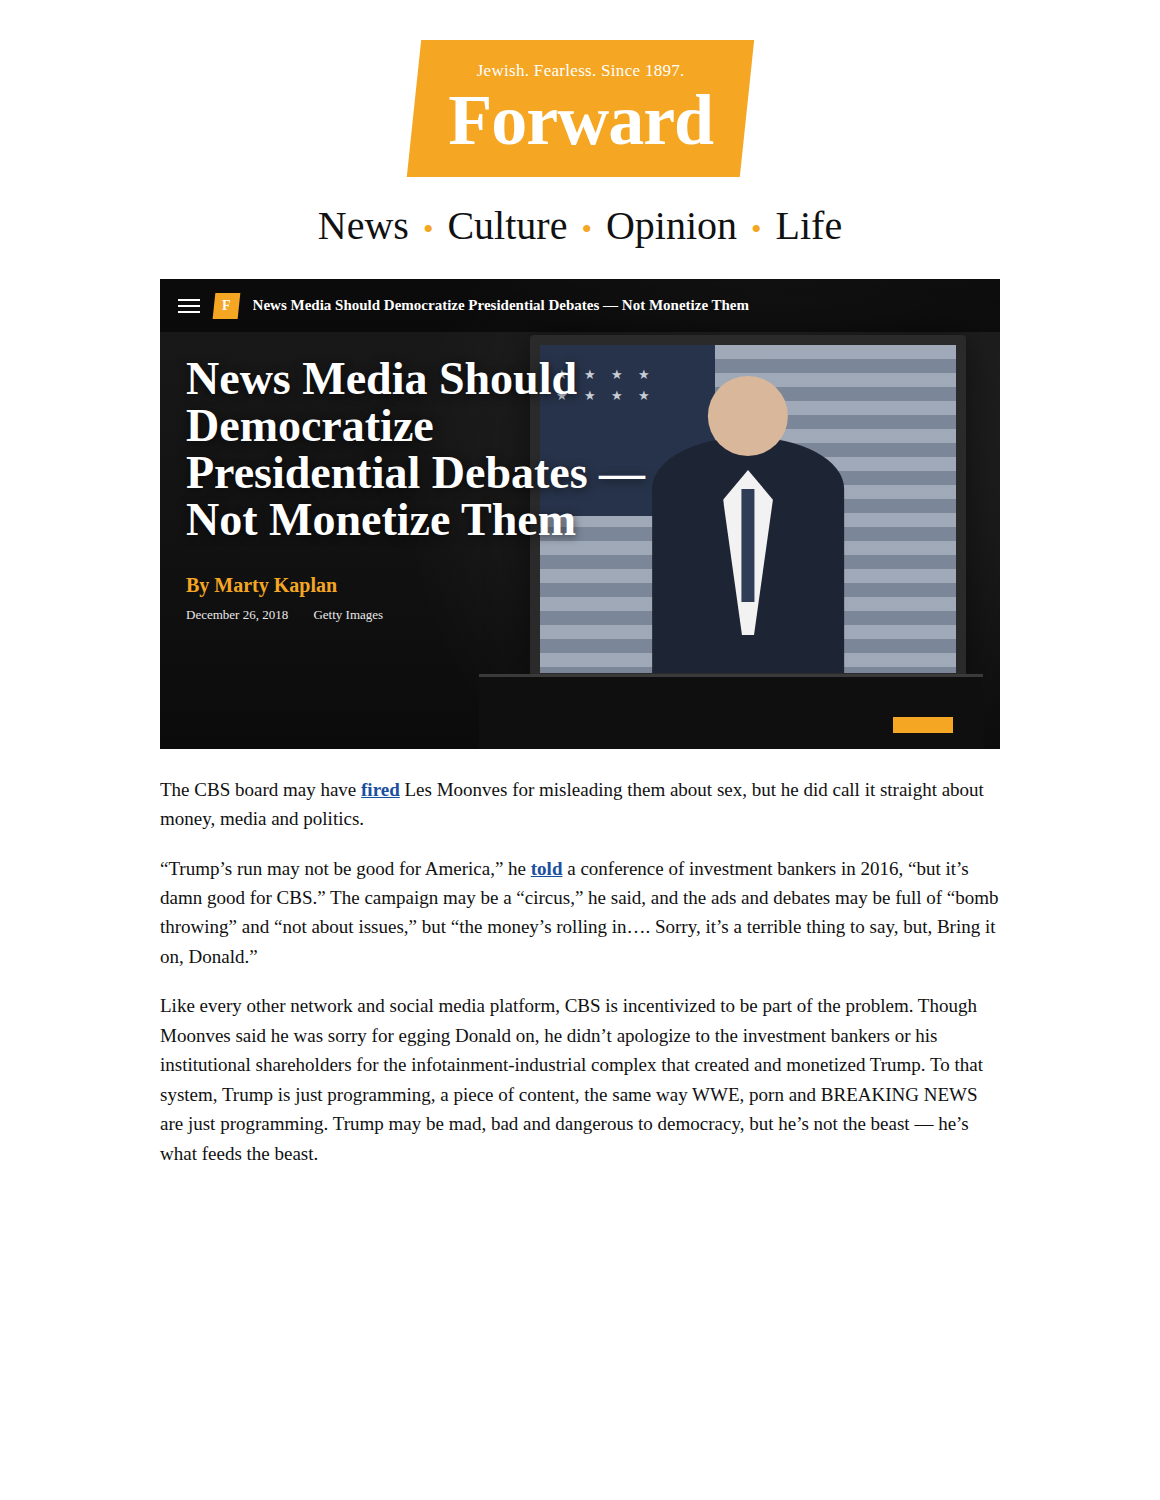Jewish. Fearless. Since 1897.
Forward
News•Culture•Opinion•Life
F News Media Should Democratize Presidential Debates — Not Monetize Them
News Media Should Democratize Presidential Debates — Not Monetize Them
By Marty Kaplan
December 26, 2018 Getty Images
The CBS board may have fired Les Moonves for misleading them about sex, but he did call it straight about money, media and politics.
“Trump’s run may not be good for America,” he told a conference of investment bankers in 2016, “but it’s damn good for CBS.” The campaign may be a “circus,” he said, and the ads and debates may be full of “bomb throwing” and “not about issues,” but “the money’s rolling in…. Sorry, it’s a terrible thing to say, but, Bring it on, Donald.”
Like every other network and social media platform, CBS is incentivized to be part of the problem. Though Moonves said he was sorry for egging Donald on, he didn’t apologize to the investment bankers or his institutional shareholders for the infotainment-industrial complex that created and monetized Trump. To that system, Trump is just programming, a piece of content, the same way WWE, porn and BREAKING NEWS are just programming. Trump may be mad, bad and dangerous to democracy, but he’s not the beast — he’s what feeds the beast.